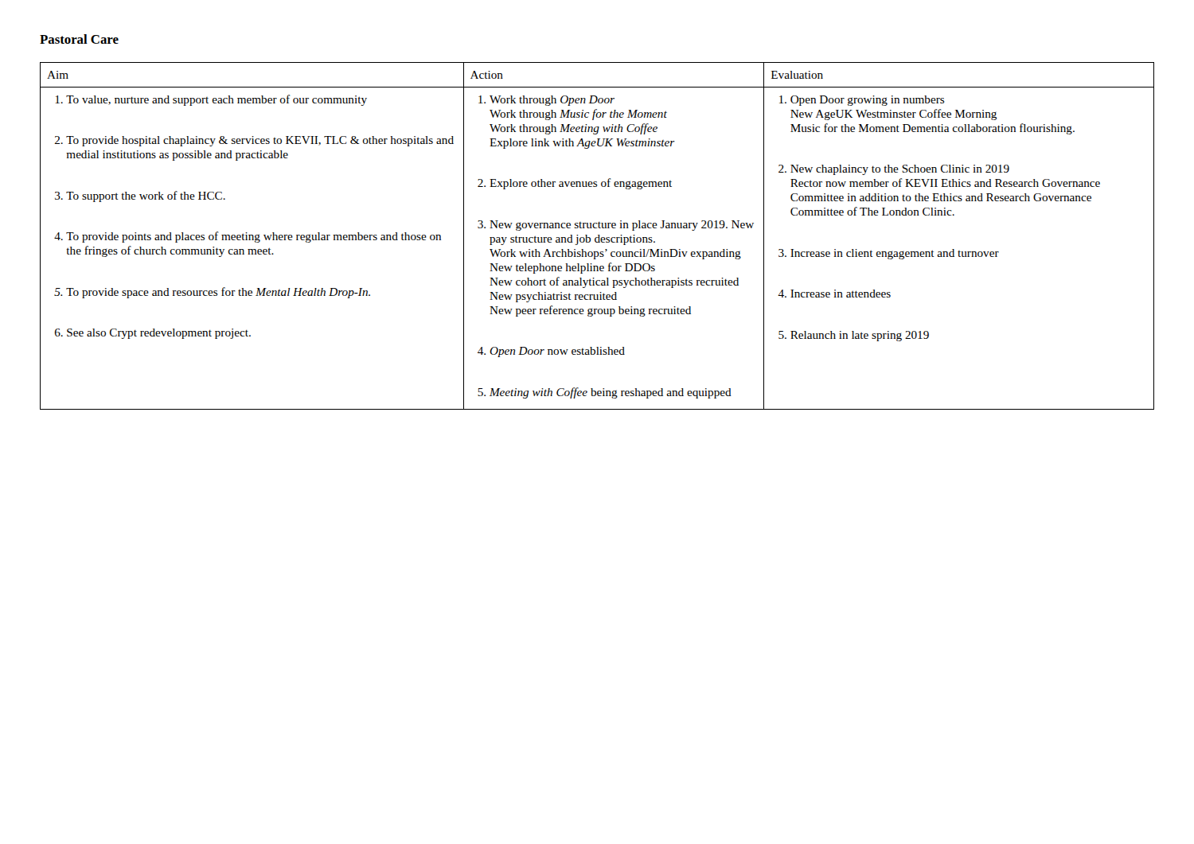Pastoral Care
| Aim | Action | Evaluation |
| --- | --- | --- |
| To value, nurture and support each member of our community To provide hospital chaplaincy & services to KEVII, TLC & other hospitals and medial institutions as possible and practicable To support the work of the HCC. To provide points and places of meeting where regular members and those on the fringes of church community can meet. To provide space and resources for the Mental Health Drop-In. See also Crypt redevelopment project. | Work through Open Door Work through Music for the Moment Work through Meeting with Coffee Explore link with AgeUK Westminster Explore other avenues of engagement New governance structure in place January 2019. New pay structure and job descriptions. Work with Archbishops’ council/MinDiv expanding New telephone helpline for DDOs New cohort of analytical psychotherapists recruited New psychiatrist recruited New peer reference group being recruited Open Door now established Meeting with Coffee being reshaped and equipped | Open Door growing in numbers New AgeUK Westminster Coffee Morning Music for the Moment Dementia collaboration flourishing. New chaplaincy to the Schoen Clinic in 2019 Rector now member of KEVII Ethics and Research Governance Committee in addition to the Ethics and Research Governance Committee of The London Clinic. Increase in client engagement and turnover Increase in attendees Relaunch in late spring 2019 |